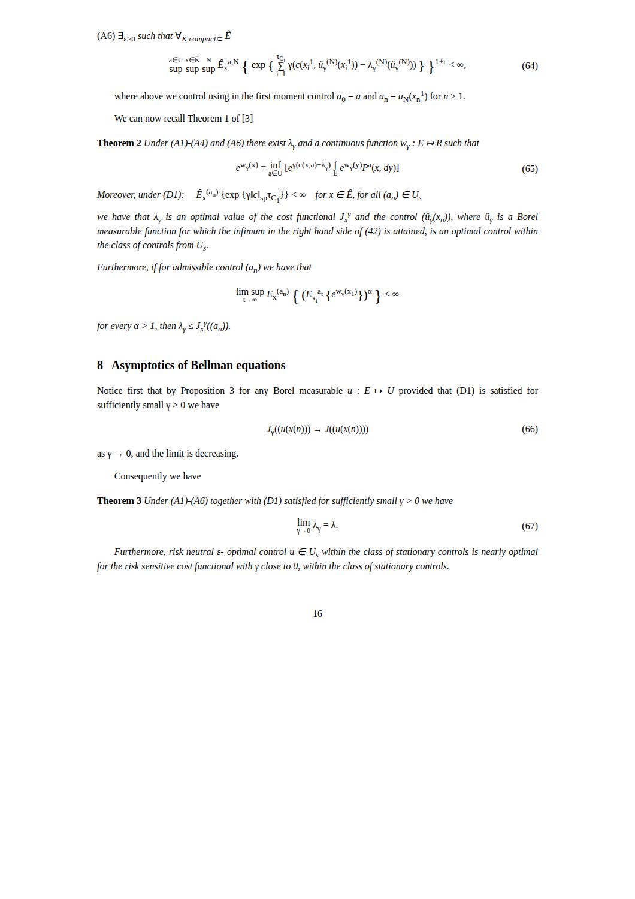(A6) ∃ε>0 such that ∀K compact⊂ Ê
a∈U sup x∈K̂sup Nsup Êxa,N { exp { τC1∑i=1 γ(c(xi1, ûγ(N)(xi1)) − λγ(N)(ûγ(N))) } }1+ε < ∞, (64)
where above we control using in the first moment control a0 = a and an = uN(xn1) for n ≥ 1.
We can now recall Theorem 1 of [3]
Theorem 2 Under (A1)-(A4) and (A6) there exist λγ and a continuous function wγ : E ↦ R such that
ewγ(x) = inf a∈U [eγ(c(x,a)−λγ) ∫E ewγ(y)Pa(x, dy)] (65)
Moreover, under (D1): Êx(an) {exp {γ‖c‖spτC1}} < ∞ for x ∈ Ê, for all (an) ∈ Us
we have that λγ is an optimal value of the cost functional Jxγ and the control (ûγ(xn)), where ûγ is a Borel measurable function for which the infimum in the right hand side of (42) is attained, is an optimal control within the class of controls from Us.
Furthermore, if for admissible control (an) we have that
lim sup t→∞ Ex(an) { (Extat {ewγ(x1)})α } < ∞
for every α > 1, then λγ ≤ Jxγ((an)).
8 Asymptotics of Bellman equations
Notice first that by Proposition 3 for any Borel measurable u : E ↦ U provided that (D1) is satisfied for sufficiently small γ > 0 we have
Jγ((u(x(n))) → J((u(x(n)))) (66)
as γ → 0, and the limit is decreasing.
Consequently we have
Theorem 3 Under (A1)-(A6) together with (D1) satisfied for sufficiently small γ > 0 we have
lim γ→0 λγ = λ. (67)
Furthermore, risk neutral ε- optimal control u ∈ Us within the class of stationary controls is nearly optimal for the risk sensitive cost functional with γ close to 0, within the class of stationary controls.
16